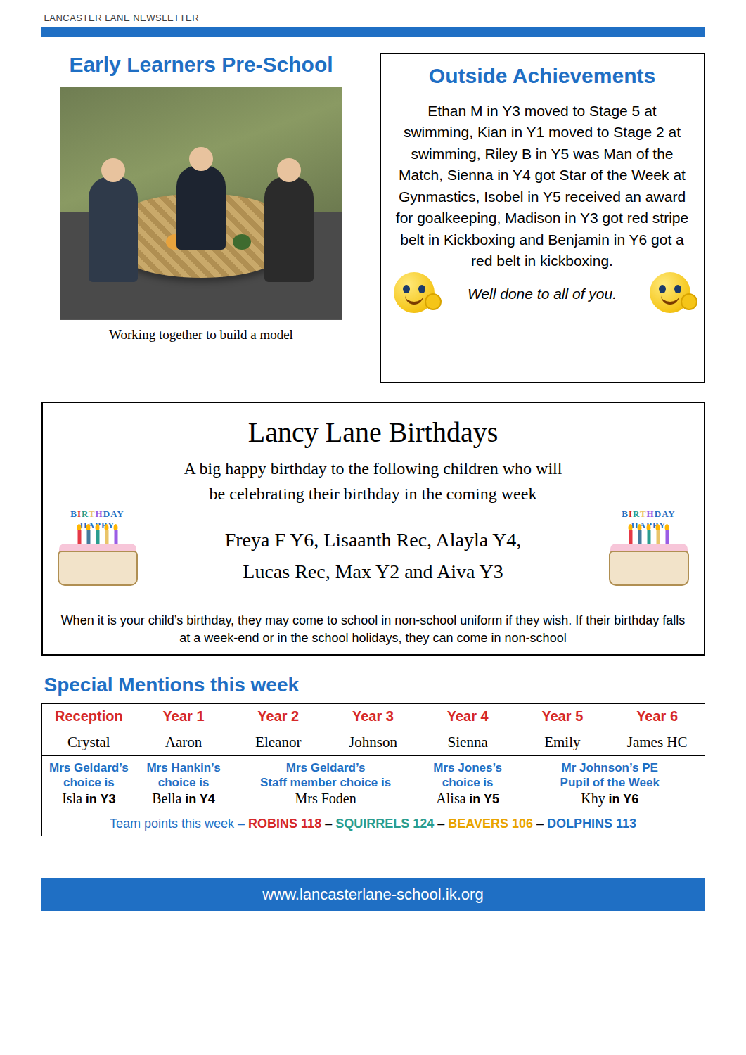LANCASTER LANE NEWSLETTER
Early Learners Pre-School
Working together to build a model
Outside Achievements
Ethan M in Y3 moved to Stage 5 at swimming, Kian in Y1 moved to Stage 2 at swimming, Riley B in Y5 was Man of the Match, Sienna in Y4 got Star of the Week at Gynmastics, Isobel in Y5 received an award for goalkeeping, Madison in Y3 got red stripe belt in Kickboxing and Benjamin in Y6 got a red belt in kickboxing.
Well done to all of you.
BIRTHDAY
HAPPY
BIRTHDAY
HAPPY
Lancy Lane Birthdays
A big happy birthday to the following children who will
be celebrating their birthday in the coming week
Freya F Y6, Lisaanth Rec, Alayla Y4,
Lucas Rec, Max Y2 and Aiva Y3
When it is your child’s birthday, they may come to school in non-school uniform if they wish. If their birthday falls at a week-end or in the school holidays, they can come in non-school
Special Mentions this week
| Reception | Year 1 | Year 2 | Year 3 | Year 4 | Year 5 | Year 6 |
| Crystal | Aaron | Eleanor | Johnson | Sienna | Emily | James HC |
| Mrs Geldard’s choice is Isla in Y3 | Mrs Hankin’s choice is Bella in Y4 | Mrs Geldard’s Staff member choice is Mrs Foden | Mrs Jones’s choice is Alisa in Y5 | Mr Johnson’s PE Pupil of the Week Khy in Y6 |
| Team points this week – ROBINS 118 – SQUIRRELS 124 – BEAVERS 106 – DOLPHINS 113 |
www.lancasterlane-school.ik.org